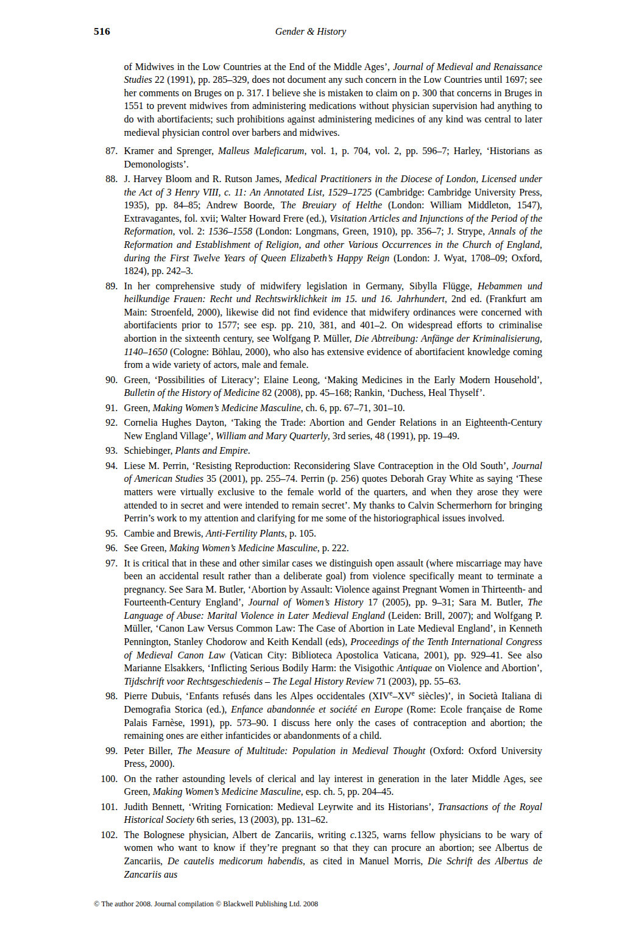516 Gender & History
of Midwives in the Low Countries at the End of the Middle Ages’, Journal of Medieval and Renaissance Studies 22 (1991), pp. 285–329, does not document any such concern in the Low Countries until 1697; see her comments on Bruges on p. 317. I believe she is mistaken to claim on p. 300 that concerns in Bruges in 1551 to prevent midwives from administering medications without physician supervision had anything to do with abortifacients; such prohibitions against administering medicines of any kind was central to later medieval physician control over barbers and midwives.
87. Kramer and Sprenger, Malleus Maleficarum, vol. 1, p. 704, vol. 2, pp. 596–7; Harley, ‘Historians as Demonologists’.
88. J. Harvey Bloom and R. Rutson James, Medical Practitioners in the Diocese of London, Licensed under the Act of 3 Henry VIII, c. 11: An Annotated List, 1529–1725 (Cambridge: Cambridge University Press, 1935), pp. 84–85; Andrew Boorde, The Breuiary of Helthe (London: William Middleton, 1547), Extravagantes, fol. xvii; Walter Howard Frere (ed.), Visitation Articles and Injunctions of the Period of the Reformation, vol. 2: 1536–1558 (London: Longmans, Green, 1910), pp. 356–7; J. Strype, Annals of the Reformation and Establishment of Religion, and other Various Occurrences in the Church of England, during the First Twelve Years of Queen Elizabeth’s Happy Reign (London: J. Wyat, 1708–09; Oxford, 1824), pp. 242–3.
89. In her comprehensive study of midwifery legislation in Germany, Sibylla Flügge, Hebammen und heilkundige Frauen: Recht und Rechtswirklichkeit im 15. und 16. Jahrhundert, 2nd ed. (Frankfurt am Main: Stroenfeld, 2000), likewise did not find evidence that midwifery ordinances were concerned with abortifacients prior to 1577; see esp. pp. 210, 381, and 401–2. On widespread efforts to criminalise abortion in the sixteenth century, see Wolfgang P. Müller, Die Abtreibung: Anfänge der Kriminalisierung, 1140–1650 (Cologne: Böhlau, 2000), who also has extensive evidence of abortifacient knowledge coming from a wide variety of actors, male and female.
90. Green, ‘Possibilities of Literacy’; Elaine Leong, ‘Making Medicines in the Early Modern Household’, Bulletin of the History of Medicine 82 (2008), pp. 45–168; Rankin, ‘Duchess, Heal Thyself’.
91. Green, Making Women’s Medicine Masculine, ch. 6, pp. 67–71, 301–10.
92. Cornelia Hughes Dayton, ‘Taking the Trade: Abortion and Gender Relations in an Eighteenth-Century New England Village’, William and Mary Quarterly, 3rd series, 48 (1991), pp. 19–49.
93. Schiebinger, Plants and Empire.
94. Liese M. Perrin, ‘Resisting Reproduction: Reconsidering Slave Contraception in the Old South’, Journal of American Studies 35 (2001), pp. 255–74. Perrin (p. 256) quotes Deborah Gray White as saying ‘These matters were virtually exclusive to the female world of the quarters, and when they arose they were attended to in secret and were intended to remain secret’. My thanks to Calvin Schermerhorn for bringing Perrin’s work to my attention and clarifying for me some of the historiographical issues involved.
95. Cambie and Brewis, Anti-Fertility Plants, p. 105.
96. See Green, Making Women’s Medicine Masculine, p. 222.
97. It is critical that in these and other similar cases we distinguish open assault (where miscarriage may have been an accidental result rather than a deliberate goal) from violence specifically meant to terminate a pregnancy. See Sara M. Butler, ‘Abortion by Assault: Violence against Pregnant Women in Thirteenth- and Fourteenth-Century England’, Journal of Women’s History 17 (2005), pp. 9–31; Sara M. Butler, The Language of Abuse: Marital Violence in Later Medieval England (Leiden: Brill, 2007); and Wolfgang P. Müller, ‘Canon Law Versus Common Law: The Case of Abortion in Late Medieval England’, in Kenneth Pennington, Stanley Chodorow and Keith Kendall (eds), Proceedings of the Tenth International Congress of Medieval Canon Law (Vatican City: Biblioteca Apostolica Vaticana, 2001), pp. 929–41. See also Marianne Elsakkers, ‘Inflicting Serious Bodily Harm: the Visigothic Antiquae on Violence and Abortion’, Tijdschrift voor Rechtsgeschiedenis – The Legal History Review 71 (2003), pp. 55–63.
98. Pierre Dubuis, ‘Enfants refusés dans les Alpes occidentales (XIVe–XVe siècles)’, in Società Italiana di Demografia Storica (ed.), Enfance abandonnée et société en Europe (Rome: Ecole française de Rome Palais Farnèse, 1991), pp. 573–90. I discuss here only the cases of contraception and abortion; the remaining ones are either infanticides or abandonments of a child.
99. Peter Biller, The Measure of Multitude: Population in Medieval Thought (Oxford: Oxford University Press, 2000).
100. On the rather astounding levels of clerical and lay interest in generation in the later Middle Ages, see Green, Making Women’s Medicine Masculine, esp. ch. 5, pp. 204–45.
101. Judith Bennett, ‘Writing Fornication: Medieval Leyrwite and its Historians’, Transactions of the Royal Historical Society 6th series, 13 (2003), pp. 131–62.
102. The Bolognese physician, Albert de Zancariis, writing c. 1325, warns fellow physicians to be wary of women who want to know if they’re pregnant so that they can procure an abortion; see Albertus de Zancariis, De cautelis medicorum habendis, as cited in Manuel Morris, Die Schrift des Albertus de Zancariis aus
© The author 2008. Journal compilation © Blackwell Publishing Ltd. 2008